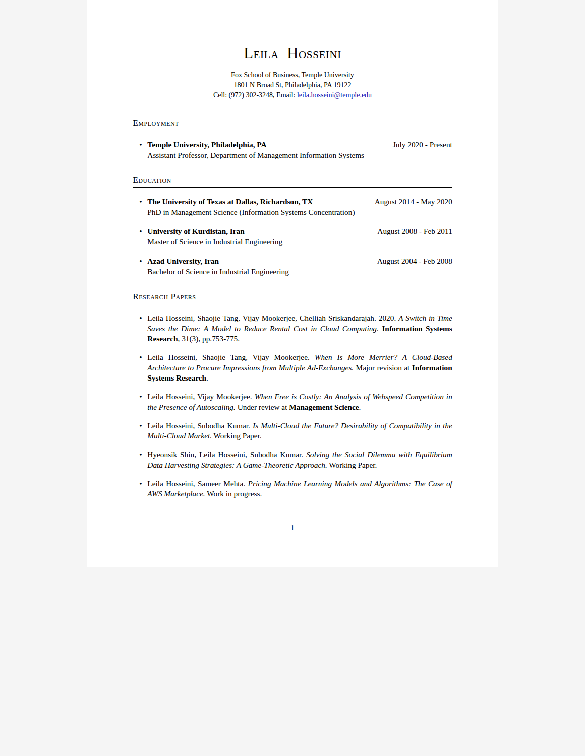Leila Hosseini
Fox School of Business, Temple University
1801 N Broad St, Philadelphia, PA 19122
Cell: (972) 302-3248, Email: leila.hosseini@temple.edu
Employment
Temple University, Philadelphia, PA July 2020 - Present
Assistant Professor, Department of Management Information Systems
Education
The University of Texas at Dallas, Richardson, TX August 2014 - May 2020
PhD in Management Science (Information Systems Concentration)
University of Kurdistan, Iran August 2008 - Feb 2011
Master of Science in Industrial Engineering
Azad University, Iran August 2004 - Feb 2008
Bachelor of Science in Industrial Engineering
Research Papers
Leila Hosseini, Shaojie Tang, Vijay Mookerjee, Chelliah Sriskandarajah. 2020. A Switch in Time Saves the Dime: A Model to Reduce Rental Cost in Cloud Computing. Information Systems Research, 31(3), pp.753-775.
Leila Hosseini, Shaojie Tang, Vijay Mookerjee. When Is More Merrier? A Cloud-Based Architecture to Procure Impressions from Multiple Ad-Exchanges. Major revision at Information Systems Research.
Leila Hosseini, Vijay Mookerjee. When Free is Costly: An Analysis of Webspeed Competition in the Presence of Autoscaling. Under review at Management Science.
Leila Hosseini, Subodha Kumar. Is Multi-Cloud the Future? Desirability of Compatibility in the Multi-Cloud Market. Working Paper.
Hyeonsik Shin, Leila Hosseini, Subodha Kumar. Solving the Social Dilemma with Equilibrium Data Harvesting Strategies: A Game-Theoretic Approach. Working Paper.
Leila Hosseini, Sameer Mehta. Pricing Machine Learning Models and Algorithms: The Case of AWS Marketplace. Work in progress.
1